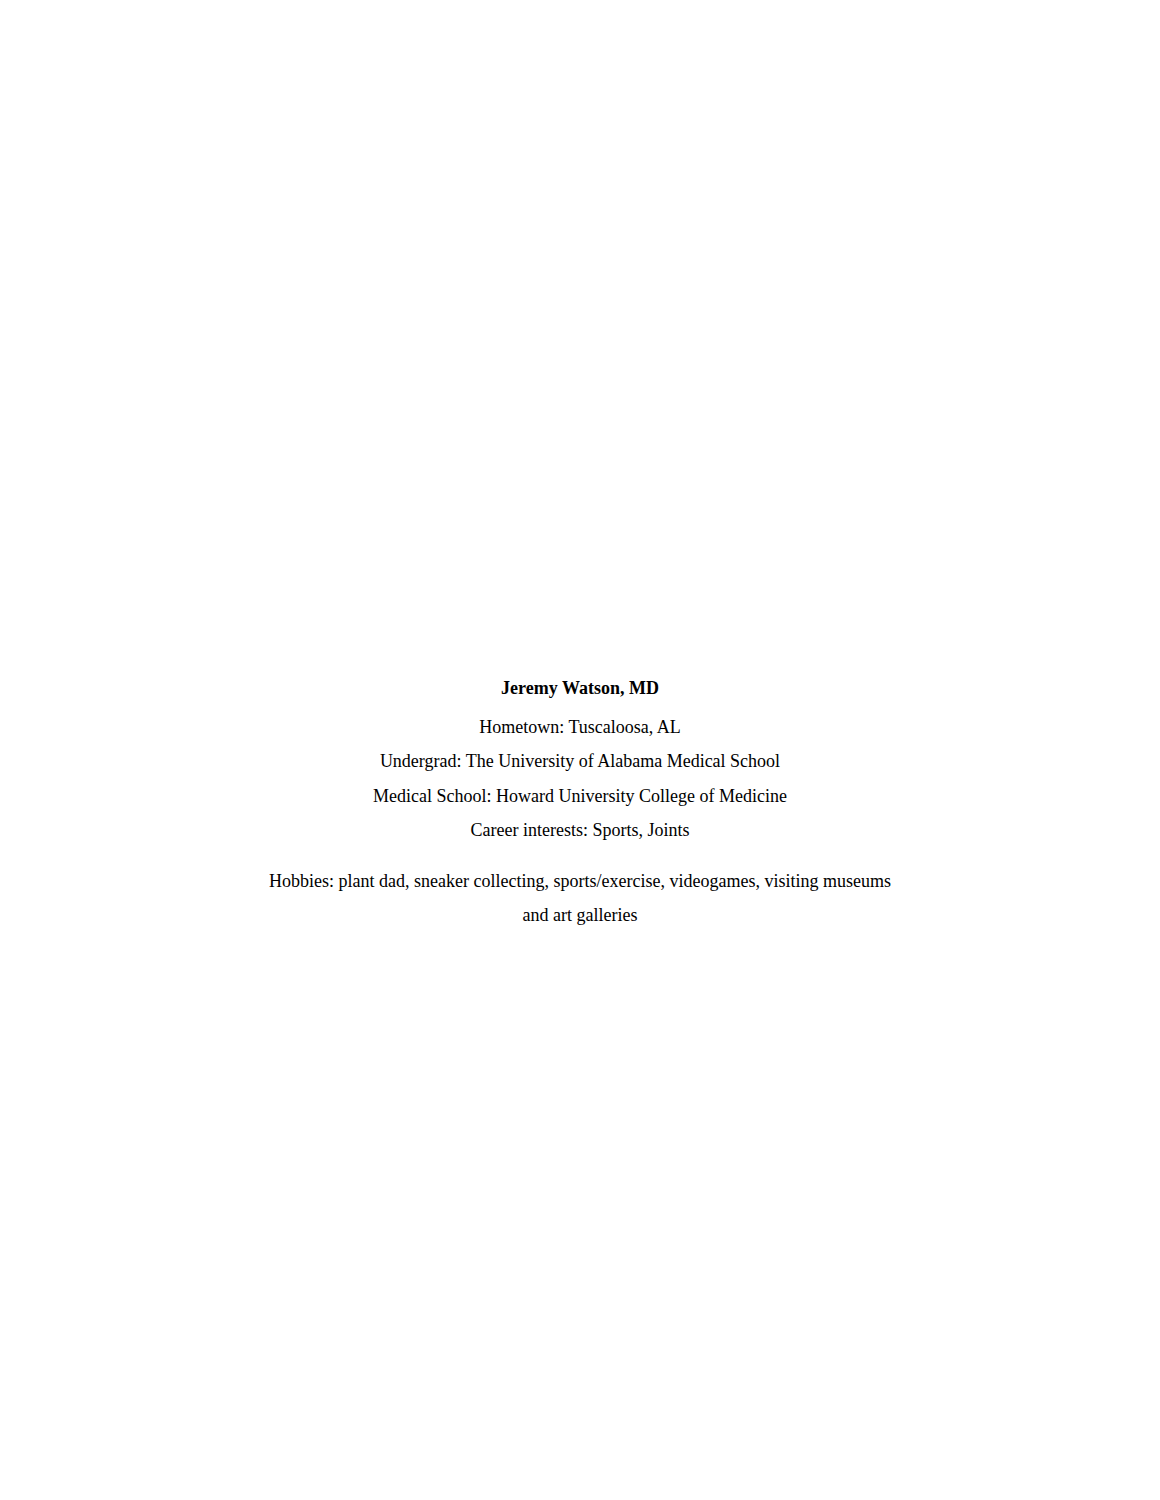Jeremy Watson, MD
Hometown: Tuscaloosa, AL
Undergrad: The University of Alabama Medical School
Medical School: Howard University College of Medicine
Career interests: Sports, Joints
Hobbies: plant dad, sneaker collecting, sports/exercise, videogames, visiting museums and art galleries